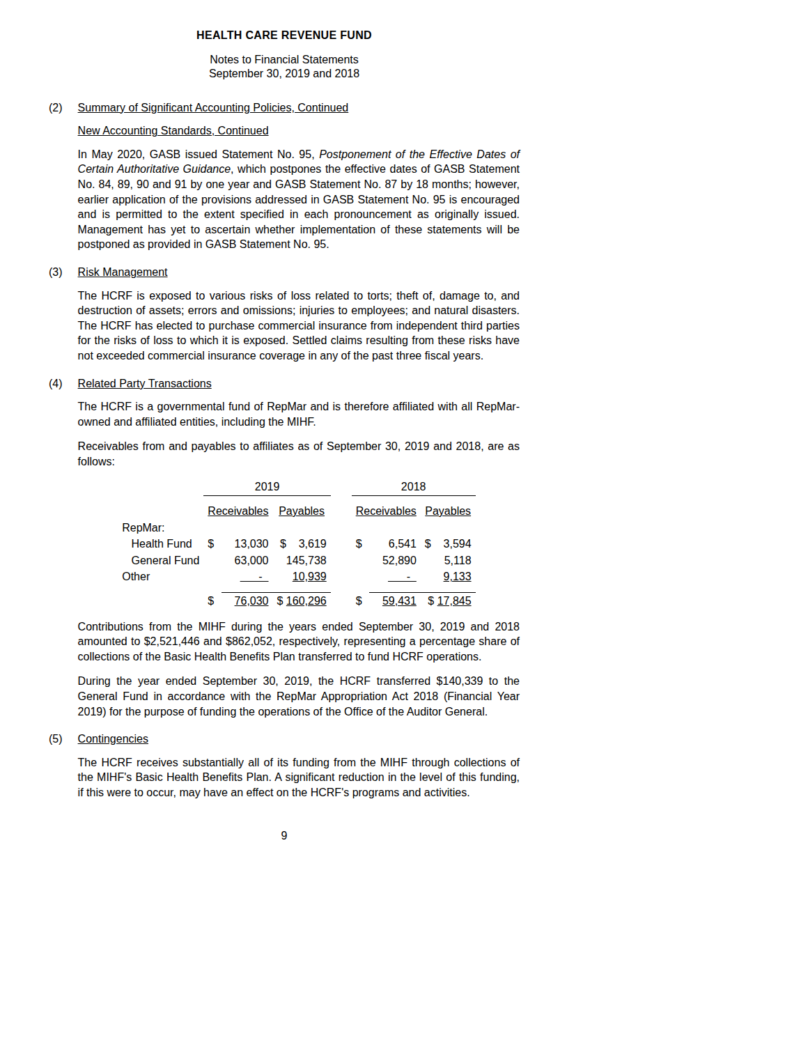Health Care Revenue Fund
Notes to Financial Statements
September 30, 2019 and 2018
(2) Summary of Significant Accounting Policies, Continued
New Accounting Standards, Continued
In May 2020, GASB issued Statement No. 95, Postponement of the Effective Dates of Certain Authoritative Guidance, which postpones the effective dates of GASB Statement No. 84, 89, 90 and 91 by one year and GASB Statement No. 87 by 18 months; however, earlier application of the provisions addressed in GASB Statement No. 95 is encouraged and is permitted to the extent specified in each pronouncement as originally issued. Management has yet to ascertain whether implementation of these statements will be postponed as provided in GASB Statement No. 95.
(3) Risk Management
The HCRF is exposed to various risks of loss related to torts; theft of, damage to, and destruction of assets; errors and omissions; injuries to employees; and natural disasters. The HCRF has elected to purchase commercial insurance from independent third parties for the risks of loss to which it is exposed. Settled claims resulting from these risks have not exceeded commercial insurance coverage in any of the past three fiscal years.
(4) Related Party Transactions
The HCRF is a governmental fund of RepMar and is therefore affiliated with all RepMar-owned and affiliated entities, including the MIHF.
Receivables from and payables to affiliates as of September 30, 2019 and 2018, are as follows:
| | 2019 | | 2018 |
| | Receivables | Payables | | Receivables | Payables |
| RepMar: | | | | | | | |
| Health Fund | $ | 13,030 | $ 3,619 | | $ | 6,541 | $ 3,594 |
| General Fund | | 63,000 | 145,738 | | | 52,890 | 5,118 |
| Other | | - | 10,939 | | | - | 9,133 |
| | $ | 76,030 | $ 160,296 | | $ | 59,431 | $ 17,845 |
Contributions from the MIHF during the years ended September 30, 2019 and 2018 amounted to $2,521,446 and $862,052, respectively, representing a percentage share of collections of the Basic Health Benefits Plan transferred to fund HCRF operations.
During the year ended September 30, 2019, the HCRF transferred $140,339 to the General Fund in accordance with the RepMar Appropriation Act 2018 (Financial Year 2019) for the purpose of funding the operations of the Office of the Auditor General.
(5) Contingencies
The HCRF receives substantially all of its funding from the MIHF through collections of the MIHF's Basic Health Benefits Plan. A significant reduction in the level of this funding, if this were to occur, may have an effect on the HCRF's programs and activities.
9